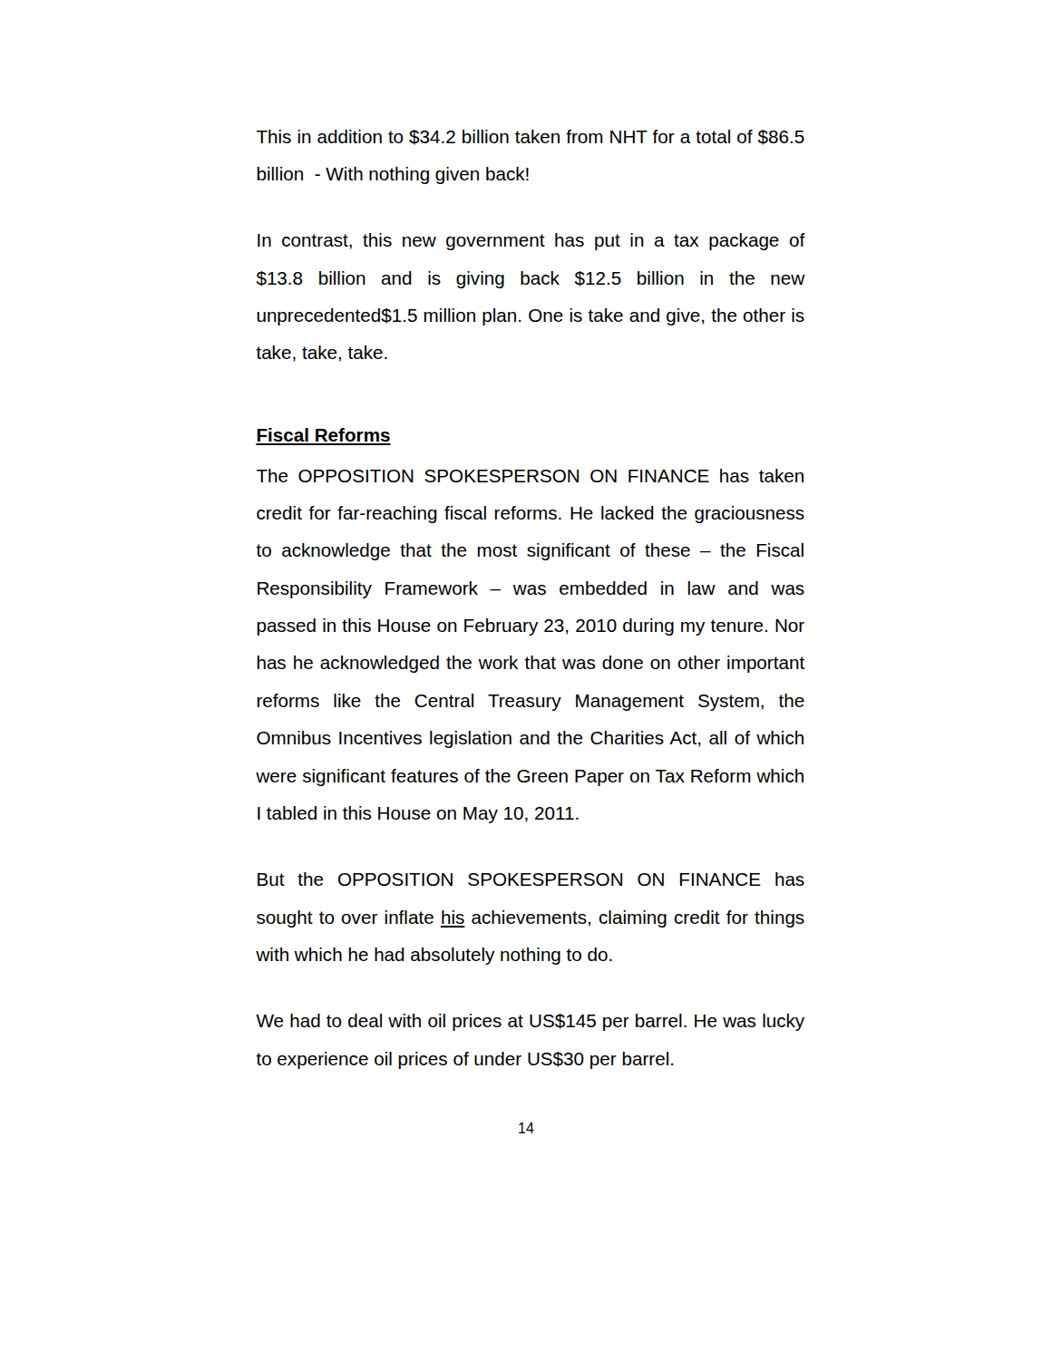This in addition to $34.2 billion taken from NHT for a total of $86.5 billion - With nothing given back!
In contrast, this new government has put in a tax package of $13.8 billion and is giving back $12.5 billion in the new unprecedented$1.5 million plan. One is take and give, the other is take, take, take.
Fiscal Reforms
The OPPOSITION SPOKESPERSON ON FINANCE has taken credit for far-reaching fiscal reforms. He lacked the graciousness to acknowledge that the most significant of these – the Fiscal Responsibility Framework – was embedded in law and was passed in this House on February 23, 2010 during my tenure. Nor has he acknowledged the work that was done on other important reforms like the Central Treasury Management System, the Omnibus Incentives legislation and the Charities Act, all of which were significant features of the Green Paper on Tax Reform which I tabled in this House on May 10, 2011.
But the OPPOSITION SPOKESPERSON ON FINANCE has sought to over inflate his achievements, claiming credit for things with which he had absolutely nothing to do.
We had to deal with oil prices at US$145 per barrel. He was lucky to experience oil prices of under US$30 per barrel.
14